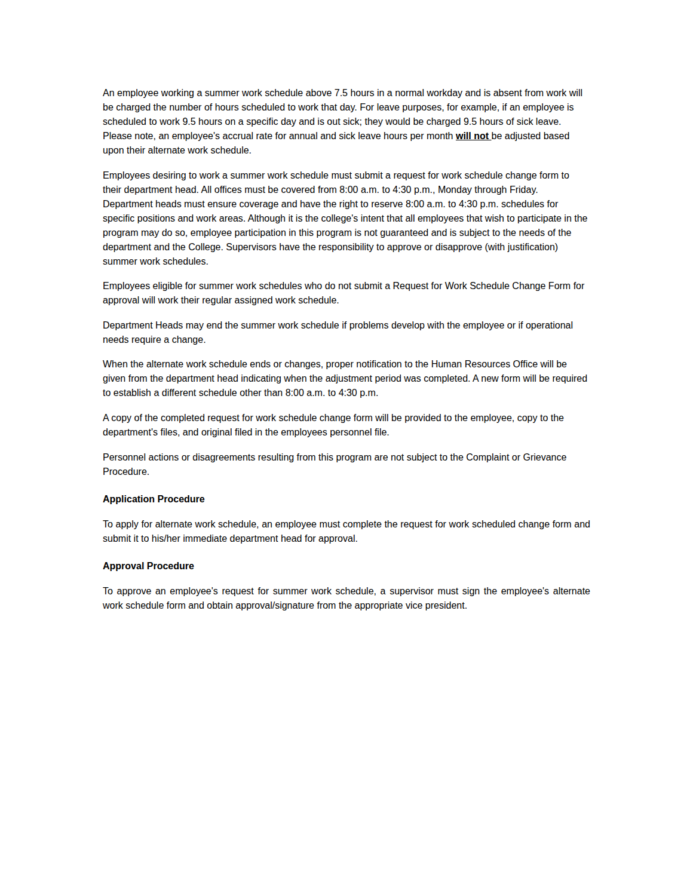An employee working a summer work schedule above 7.5 hours in a normal workday and is absent from work will be charged the number of hours scheduled to work that day. For leave purposes, for example, if an employee is scheduled to work 9.5 hours on a specific day and is out sick; they would be charged 9.5 hours of sick leave. Please note, an employee's accrual rate for annual and sick leave hours per month will not be adjusted based upon their alternate work schedule.
Employees desiring to work a summer work schedule must submit a request for work schedule change form to their department head. All offices must be covered from 8:00 a.m. to 4:30 p.m., Monday through Friday. Department heads must ensure coverage and have the right to reserve 8:00 a.m. to 4:30 p.m. schedules for specific positions and work areas. Although it is the college's intent that all employees that wish to participate in the program may do so, employee participation in this program is not guaranteed and is subject to the needs of the department and the College. Supervisors have the responsibility to approve or disapprove (with justification) summer work schedules.
Employees eligible for summer work schedules who do not submit a Request for Work Schedule Change Form for approval will work their regular assigned work schedule.
Department Heads may end the summer work schedule if problems develop with the employee or if operational needs require a change.
When the alternate work schedule ends or changes, proper notification to the Human Resources Office will be given from the department head indicating when the adjustment period was completed. A new form will be required to establish a different schedule other than 8:00 a.m. to 4:30 p.m.
A copy of the completed request for work schedule change form will be provided to the employee, copy to the department's files, and original filed in the employees personnel file.
Personnel actions or disagreements resulting from this program are not subject to the Complaint or Grievance Procedure.
Application Procedure
To apply for alternate work schedule, an employee must complete the request for work scheduled change form and submit it to his/her immediate department head for approval.
Approval Procedure
To approve an employee's request for summer work schedule, a supervisor must sign the employee's alternate work schedule form and obtain approval/signature from the appropriate vice president.